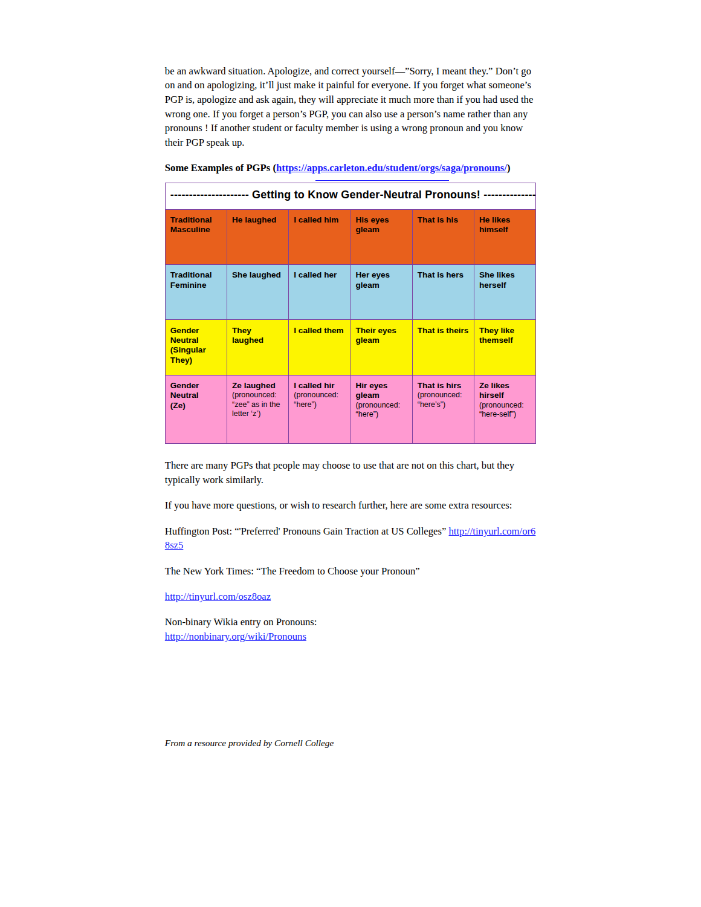be an awkward situation. Apologize, and correct yourself—”Sorry, I meant they.” Don’t go on and on apologizing, it’ll just make it painful for everyone. If you forget what someone’s PGP is, apologize and ask again, they will appreciate it much more than if you had used the wrong one. If you forget a person’s PGP, you can also use a person’s name rather than any pronouns ! If another student or faculty member is using a wrong pronoun and you know their PGP speak up.
Some Examples of PGPs (https://apps.carleton.edu/student/orgs/saga/pronouns/)
| --------------------- Getting to Know Gender-Neutral Pronouns! --------------------- |
| Traditional Masculine | He laughed | I called him | His eyes gleam | That is his | He likes himself |
| Traditional Feminine | She laughed | I called her | Her eyes gleam | That is hers | She likes herself |
| Gender Neutral (Singular They) | They laughed | I called them | Their eyes gleam | That is theirs | They like themself |
| Gender Neutral (Ze) | Ze laughed (pronounced: “zee” as in the letter ‘z’) | I called hir (pronounced: “here”) | Hir eyes gleam (pronounced: “here”) | That is hirs (pronounced: “here’s”) | Ze likes hirself (pronounced: “here-self”) |
There are many PGPs that people may choose to use that are not on this chart, but they typically work similarly.
If you have more questions, or wish to research further, here are some extra resources:
Huffington Post: “'Preferred' Pronouns Gain Traction at US Colleges” http://tinyurl.com/or68sz5
The New York Times: “The Freedom to Choose your Pronoun”
http://tinyurl.com/osz8oaz
Non-binary Wikia entry on Pronouns:
http://nonbinary.org/wiki/Pronouns
From a resource provided by Cornell College